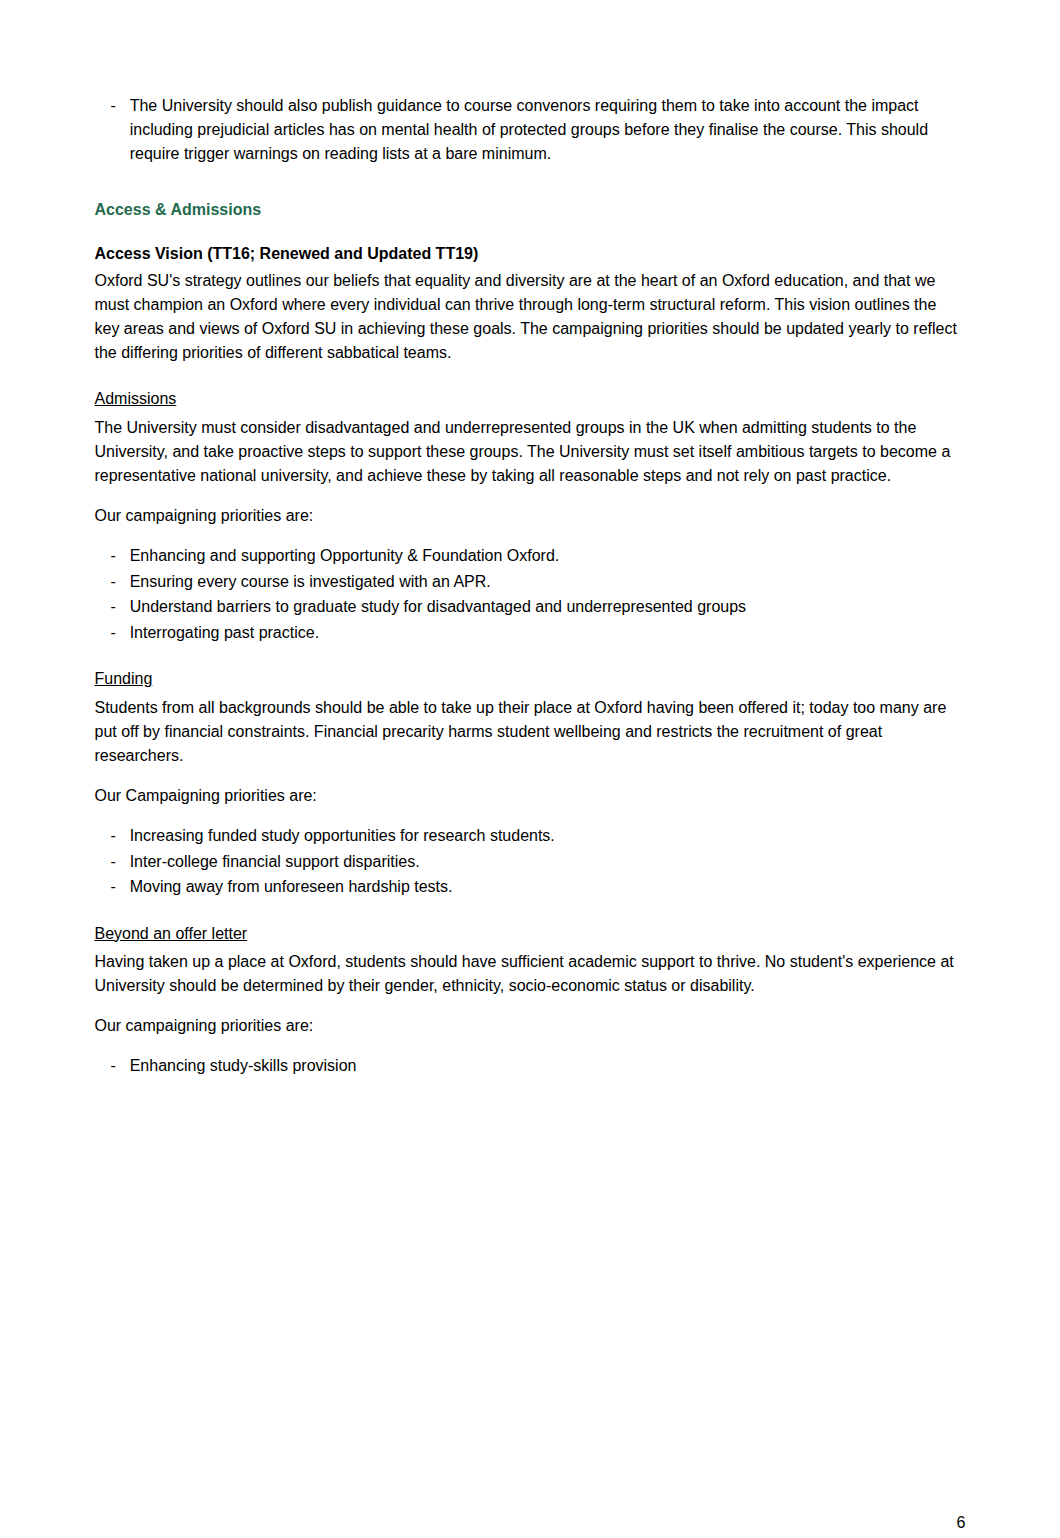The University should also publish guidance to course convenors requiring them to take into account the impact including prejudicial articles has on mental health of protected groups before they finalise the course. This should require trigger warnings on reading lists at a bare minimum.
Access & Admissions
Access Vision (TT16; Renewed and Updated TT19)
Oxford SU's strategy outlines our beliefs that equality and diversity are at the heart of an Oxford education, and that we must champion an Oxford where every individual can thrive through long-term structural reform. This vision outlines the key areas and views of Oxford SU in achieving these goals. The campaigning priorities should be updated yearly to reflect the differing priorities of different sabbatical teams.
Admissions
The University must consider disadvantaged and underrepresented groups in the UK when admitting students to the University, and take proactive steps to support these groups. The University must set itself ambitious targets to become a representative national university, and achieve these by taking all reasonable steps and not rely on past practice.
Our campaigning priorities are:
Enhancing and supporting Opportunity & Foundation Oxford.
Ensuring every course is investigated with an APR.
Understand barriers to graduate study for disadvantaged and underrepresented groups
Interrogating past practice.
Funding
Students from all backgrounds should be able to take up their place at Oxford having been offered it; today too many are put off by financial constraints. Financial precarity harms student wellbeing and restricts the recruitment of great researchers.
Our Campaigning priorities are:
Increasing funded study opportunities for research students.
Inter-college financial support disparities.
Moving away from unforeseen hardship tests.
Beyond an offer letter
Having taken up a place at Oxford, students should have sufficient academic support to thrive. No student's experience at University should be determined by their gender, ethnicity, socio-economic status or disability.
Our campaigning priorities are:
Enhancing study-skills provision
6